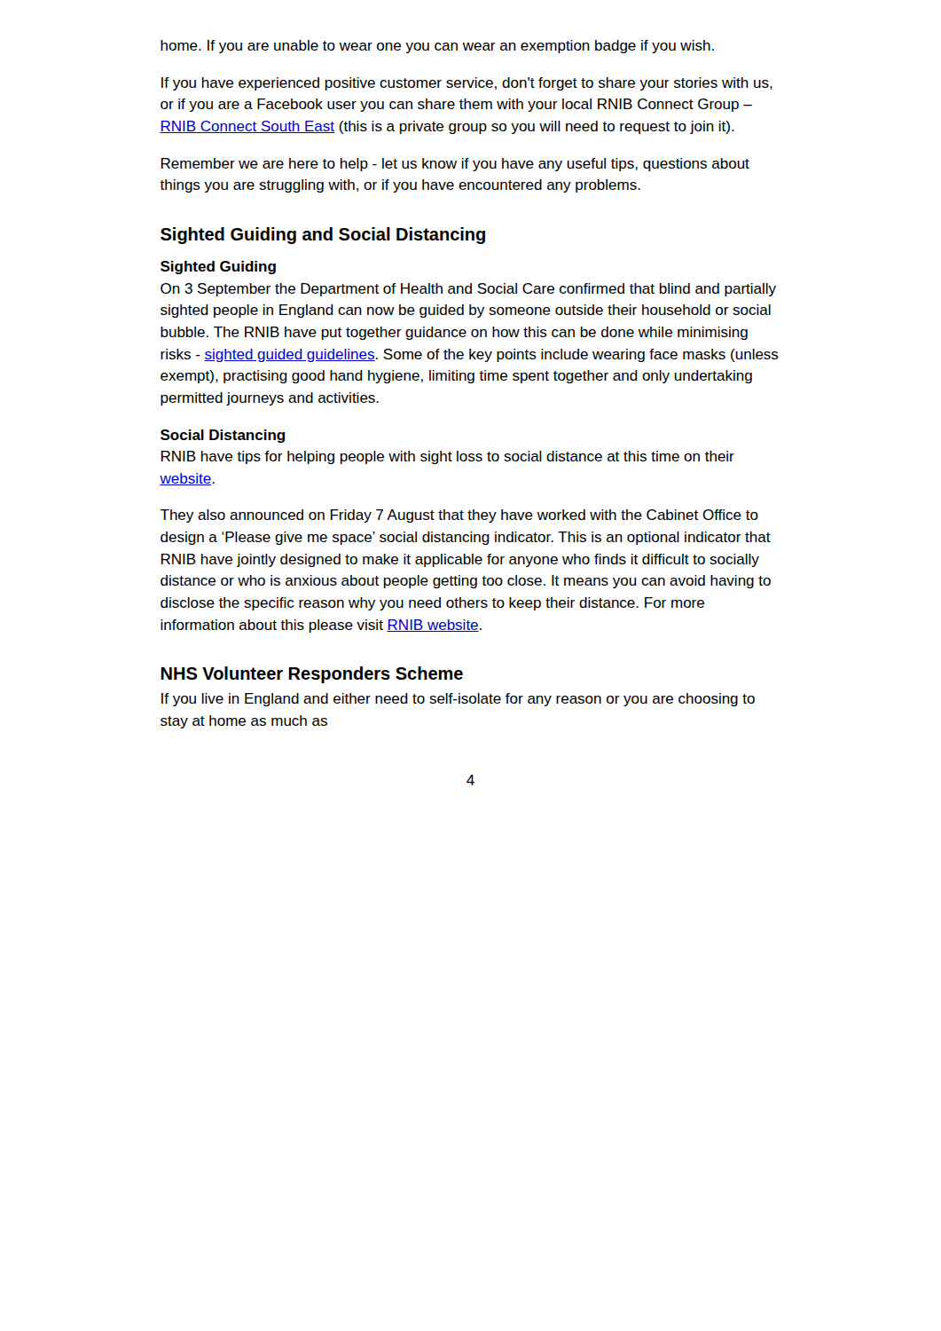home. If you are unable to wear one you can wear an exemption badge if you wish.
If you have experienced positive customer service, don't forget to share your stories with us, or if you are a Facebook user you can share them with your local RNIB Connect Group – RNIB Connect South East (this is a private group so you will need to request to join it).
Remember we are here to help - let us know if you have any useful tips, questions about things you are struggling with, or if you have encountered any problems.
Sighted Guiding and Social Distancing
Sighted Guiding
On 3 September the Department of Health and Social Care confirmed that blind and partially sighted people in England can now be guided by someone outside their household or social bubble. The RNIB have put together guidance on how this can be done while minimising risks - sighted guided guidelines. Some of the key points include wearing face masks (unless exempt), practising good hand hygiene, limiting time spent together and only undertaking permitted journeys and activities.
Social Distancing
RNIB have tips for helping people with sight loss to social distance at this time on their website.
They also announced on Friday 7 August that they have worked with the Cabinet Office to design a ‘Please give me space’ social distancing indicator. This is an optional indicator that RNIB have jointly designed to make it applicable for anyone who finds it difficult to socially distance or who is anxious about people getting too close. It means you can avoid having to disclose the specific reason why you need others to keep their distance. For more information about this please visit RNIB website.
NHS Volunteer Responders Scheme
If you live in England and either need to self-isolate for any reason or you are choosing to stay at home as much as
4